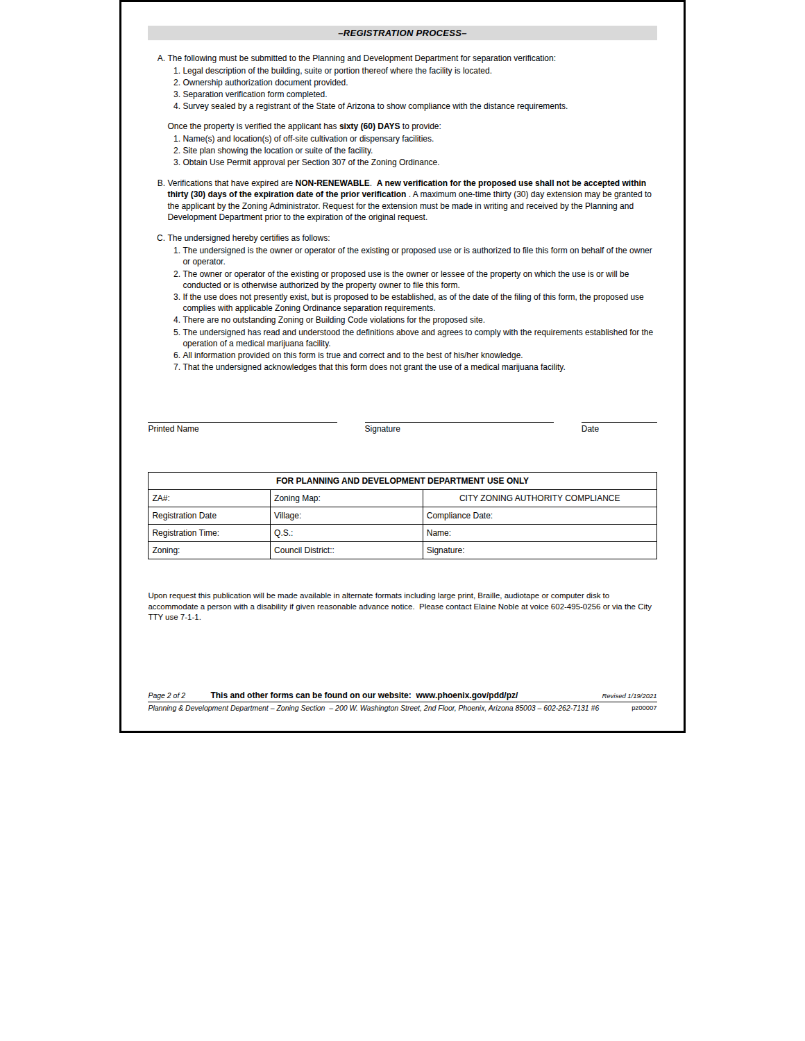–REGISTRATION PROCESS–
The following must be submitted to the Planning and Development Department for separation verification:
Legal description of the building, suite or portion thereof where the facility is located.
Ownership authorization document provided.
Separation verification form completed.
Survey sealed by a registrant of the State of Arizona to show compliance with the distance requirements.
Once the property is verified the applicant has sixty (60) DAYS to provide:
Name(s) and location(s) of off-site cultivation or dispensary facilities.
Site plan showing the location or suite of the facility.
Obtain Use Permit approval per Section 307 of the Zoning Ordinance.
Verifications that have expired are NON-RENEWABLE. A new verification for the proposed use shall not be accepted within thirty (30) days of the expiration date of the prior verification . A maximum one-time thirty (30) day extension may be granted to the applicant by the Zoning Administrator. Request for the extension must be made in writing and received by the Planning and Development Department prior to the expiration of the original request.
The undersigned hereby certifies as follows:
The undersigned is the owner or operator of the existing or proposed use or is authorized to file this form on behalf of the owner or operator.
The owner or operator of the existing or proposed use is the owner or lessee of the property on which the use is or will be conducted or is otherwise authorized by the property owner to file this form.
If the use does not presently exist, but is proposed to be established, as of the date of the filing of this form, the proposed use complies with applicable Zoning Ordinance separation requirements.
There are no outstanding Zoning or Building Code violations for the proposed site.
The undersigned has read and understood the definitions above and agrees to comply with the requirements established for the operation of a medical marijuana facility.
All information provided on this form is true and correct and to the best of his/her knowledge.
That the undersigned acknowledges that this form does not grant the use of a medical marijuana facility.
Printed Name
Signature
Date
| FOR PLANNING AND DEVELOPMENT DEPARTMENT USE ONLY |
| --- |
| ZA#: | Zoning Map: | CITY ZONING AUTHORITY COMPLIANCE |
| Registration Date | Village: | Compliance Date: |
| Registration Time: | Q.S.: | Name: |
| Zoning: | Council District:: | Signature: |
Upon request this publication will be made available in alternate formats including large print, Braille, audiotape or computer disk to accommodate a person with a disability if given reasonable advance notice. Please contact Elaine Noble at voice 602-495-0256 or via the City TTY use 7-1-1.
Page 2 of 2
This and other forms can be found on our website: www.phoenix.gov/pdd/pz/
Revised 1/19/2021
Planning & Development Department – Zoning Section – 200 W. Washington Street, 2nd Floor, Phoenix, Arizona 85003 – 602-262-7131 #6 pz00007